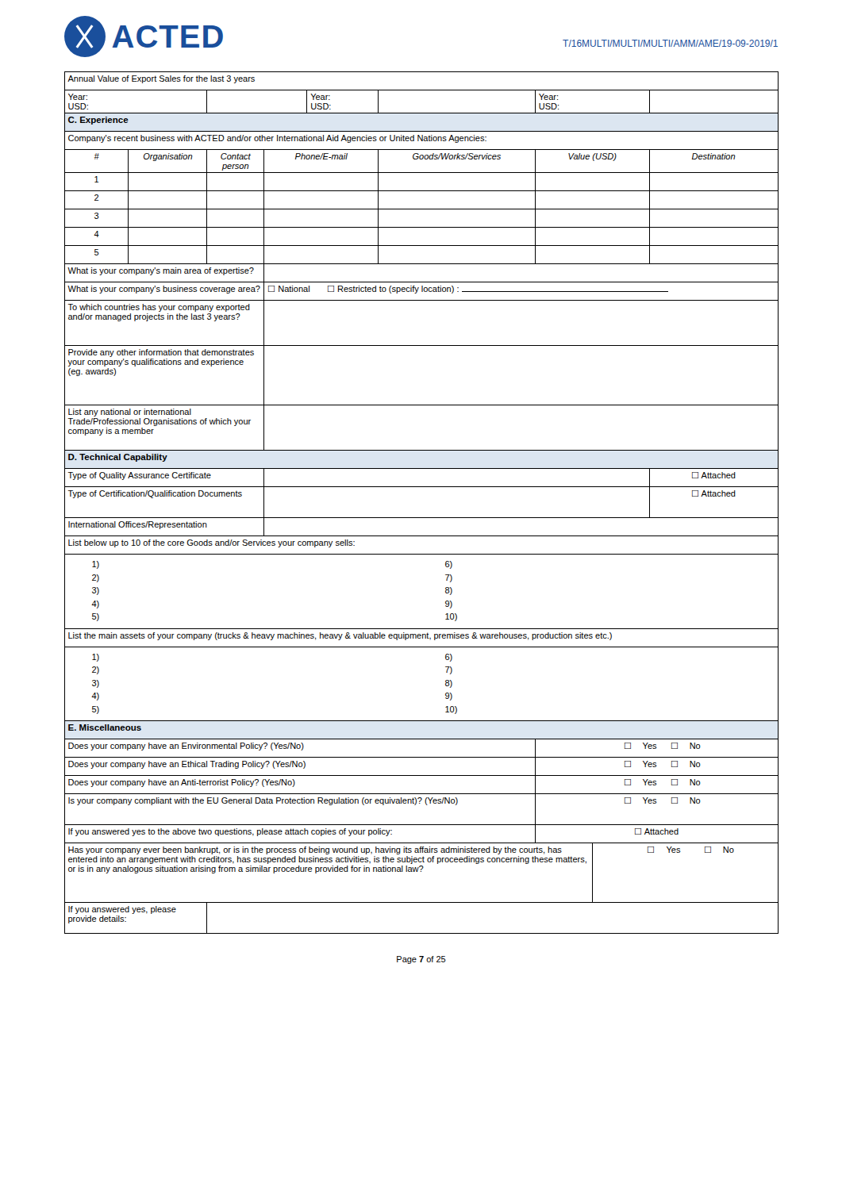ACTED
T/16MULTI/MULTI/MULTI/AMM/AME/19-09-2019/1
| Annual Value of Export Sales for the last 3 years |
| Year: USD: | | Year: USD: | | Year: USD: | |
| C. Experience |
| Company's recent business with ACTED and/or other International Aid Agencies or United Nations Agencies: |
| # | Organisation | Contact person | Phone/E-mail | Goods/Works/Services | Value (USD) | Destination |
| 1 | | | | | | |
| 2 | | | | | | |
| 3 | | | | | | |
| 4 | | | | | | |
| 5 | | | | | | |
| What is your company's main area of expertise? | |
| What is your company's business coverage area? | ☐ National ☐ Restricted to (specify location) : |
| To which countries has your company exported and/or managed projects in the last 3 years? | |
| Provide any other information that demonstrates your company's qualifications and experience (eg. awards) | |
| List any national or international Trade/Professional Organisations of which your company is a member | |
| D. Technical Capability |
| Type of Quality Assurance Certificate | | ☐ Attached |
| Type of Certification/Qualification Documents | | ☐ Attached |
| International Offices/Representation | |
| List below up to 10 of the core Goods and/or Services your company sells: |
| 1) 2) 3) 4) 5) 6) 7) 8) 9) 10) |
| List the main assets of your company (trucks & heavy machines, heavy & valuable equipment, premises & warehouses, production sites etc.) |
| 1) 2) 3) 4) 5) 6) 7) 8) 9) 10) |
| E. Miscellaneous |
| Does your company have an Environmental Policy? (Yes/No) | ☐ Yes ☐ No |
| Does your company have an Ethical Trading Policy? (Yes/No) | ☐ Yes ☐ No |
| Does your company have an Anti-terrorist Policy? (Yes/No) | ☐ Yes ☐ No |
| Is your company compliant with the EU General Data Protection Regulation (or equivalent)? (Yes/No) | ☐ Yes ☐ No |
| If you answered yes to the above two questions, please attach copies of your policy: | ☐ Attached |
| Has your company ever been bankrupt, or is in the process of being wound up, having its affairs administered by the courts, has entered into an arrangement with creditors, has suspended business activities, is the subject of proceedings concerning these matters, or is in any analogous situation arising from a similar procedure provided for in national law? | ☐ Yes ☐ No |
| If you answered yes, please provide details: | |
Page 7 of 25